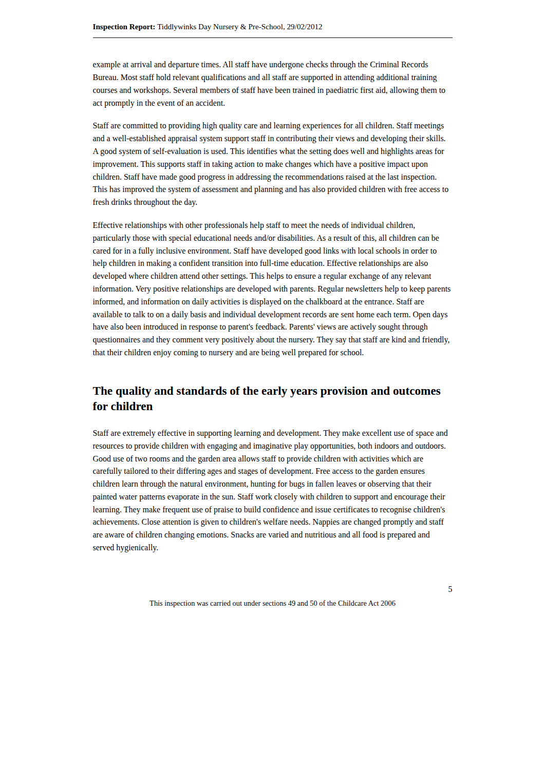Inspection Report: Tiddlywinks Day Nursery & Pre-School, 29/02/2012
example at arrival and departure times. All staff have undergone checks through the Criminal Records Bureau. Most staff hold relevant qualifications and all staff are supported in attending additional training courses and workshops. Several members of staff have been trained in paediatric first aid, allowing them to act promptly in the event of an accident.
Staff are committed to providing high quality care and learning experiences for all children. Staff meetings and a well-established appraisal system support staff in contributing their views and developing their skills. A good system of self-evaluation is used. This identifies what the setting does well and highlights areas for improvement. This supports staff in taking action to make changes which have a positive impact upon children. Staff have made good progress in addressing the recommendations raised at the last inspection. This has improved the system of assessment and planning and has also provided children with free access to fresh drinks throughout the day.
Effective relationships with other professionals help staff to meet the needs of individual children, particularly those with special educational needs and/or disabilities. As a result of this, all children can be cared for in a fully inclusive environment. Staff have developed good links with local schools in order to help children in making a confident transition into full-time education. Effective relationships are also developed where children attend other settings. This helps to ensure a regular exchange of any relevant information. Very positive relationships are developed with parents. Regular newsletters help to keep parents informed, and information on daily activities is displayed on the chalkboard at the entrance. Staff are available to talk to on a daily basis and individual development records are sent home each term. Open days have also been introduced in response to parent's feedback. Parents' views are actively sought through questionnaires and they comment very positively about the nursery. They say that staff are kind and friendly, that their children enjoy coming to nursery and are being well prepared for school.
The quality and standards of the early years provision and outcomes for children
Staff are extremely effective in supporting learning and development. They make excellent use of space and resources to provide children with engaging and imaginative play opportunities, both indoors and outdoors. Good use of two rooms and the garden area allows staff to provide children with activities which are carefully tailored to their differing ages and stages of development. Free access to the garden ensures children learn through the natural environment, hunting for bugs in fallen leaves or observing that their painted water patterns evaporate in the sun. Staff work closely with children to support and encourage their learning. They make frequent use of praise to build confidence and issue certificates to recognise children's achievements. Close attention is given to children's welfare needs. Nappies are changed promptly and staff are aware of children changing emotions. Snacks are varied and nutritious and all food is prepared and served hygienically.
5
This inspection was carried out under sections 49 and 50 of the Childcare Act 2006